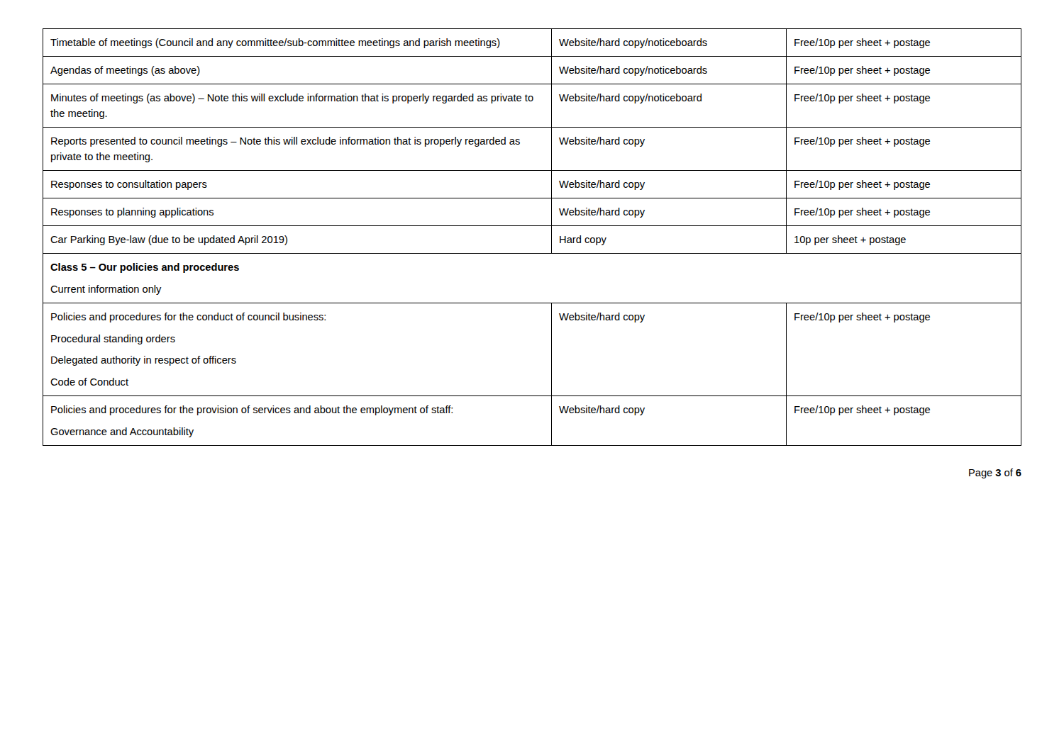| Timetable of meetings (Council and any committee/sub-committee meetings and parish meetings) | Website/hard copy/noticeboards | Free/10p per sheet + postage |
| Agendas of meetings (as above) | Website/hard copy/noticeboards | Free/10p per sheet + postage |
| Minutes of meetings (as above) – Note this will exclude information that is properly regarded as private to the meeting. | Website/hard copy/noticeboard | Free/10p per sheet + postage |
| Reports presented to council meetings – Note this will exclude information that is properly regarded as private to the meeting. | Website/hard copy | Free/10p per sheet + postage |
| Responses to consultation papers | Website/hard copy | Free/10p per sheet + postage |
| Responses to planning applications | Website/hard copy | Free/10p per sheet + postage |
| Car Parking Bye-law (due to be updated April 2019) | Hard copy | 10p per sheet + postage |
| Class 5 – Our policies and procedures Current information only |
| Policies and procedures for the conduct of council business: Procedural standing orders Delegated authority in respect of officers Code of Conduct | Website/hard copy | Free/10p per sheet + postage |
| Policies and procedures for the provision of services and about the employment of staff: Governance and Accountability | Website/hard copy | Free/10p per sheet + postage |
Page 3 of 6